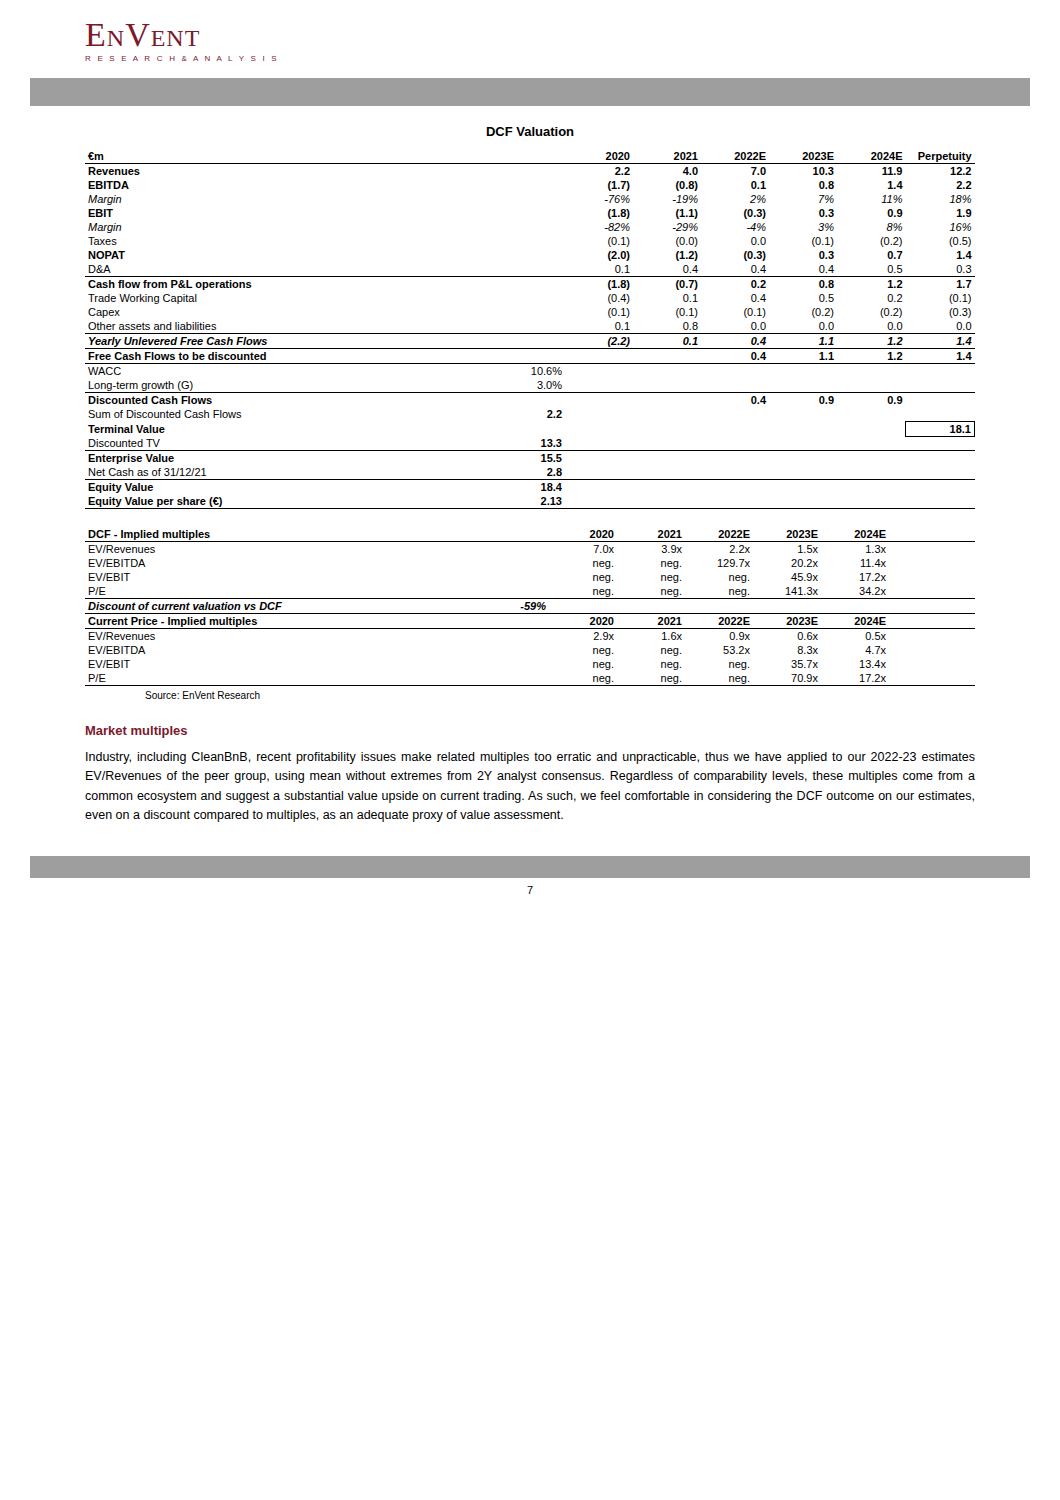ENVENT
R E S E A R C H & A N A L Y S I S
DCF Valuation
| €m | | 2020 | 2021 | 2022E | 2023E | 2024E | Perpetuity |
| --- | --- | --- | --- | --- | --- | --- | --- |
| Revenues | | 2.2 | 4.0 | 7.0 | 10.3 | 11.9 | 12.2 |
| EBITDA | | (1.7) | (0.8) | 0.1 | 0.8 | 1.4 | 2.2 |
| Margin | | -76% | -19% | 2% | 7% | 11% | 18% |
| EBIT | | (1.8) | (1.1) | (0.3) | 0.3 | 0.9 | 1.9 |
| Margin | | -82% | -29% | -4% | 3% | 8% | 16% |
| Taxes | | (0.1) | (0.0) | 0.0 | (0.1) | (0.2) | (0.5) |
| NOPAT | | (2.0) | (1.2) | (0.3) | 0.3 | 0.7 | 1.4 |
| D&A | | 0.1 | 0.4 | 0.4 | 0.4 | 0.5 | 0.3 |
| Cash flow from P&L operations | | (1.8) | (0.7) | 0.2 | 0.8 | 1.2 | 1.7 |
| Trade Working Capital | | (0.4) | 0.1 | 0.4 | 0.5 | 0.2 | (0.1) |
| Capex | | (0.1) | (0.1) | (0.1) | (0.2) | (0.2) | (0.3) |
| Other assets and liabilities | | 0.1 | 0.8 | 0.0 | 0.0 | 0.0 | 0.0 |
| Yearly Unlevered Free Cash Flows | | (2.2) | 0.1 | 0.4 | 1.1 | 1.2 | 1.4 |
| Free Cash Flows to be discounted | | | | 0.4 | 1.1 | 1.2 | 1.4 |
| WACC | 10.6% | | | | | | |
| Long-term growth (G) | 3.0% | | | | | | |
| Discounted Cash Flows | | | | 0.4 | 0.9 | 0.9 | |
| Sum of Discounted Cash Flows | 2.2 | | | | | | |
| Terminal Value | | | | | | | 18.1 |
| Discounted TV | 13.3 | | | | | | |
| Enterprise Value | 15.5 | | | | | | |
| Net Cash as of 31/12/21 | 2.8 | | | | | | |
| Equity Value | 18.4 | | | | | | |
| Equity Value per share (€) | 2.13 | | | | | | |
| DCF - Implied multiples | | 2020 | 2021 | 2022E | 2023E | 2024E | |
| --- | --- | --- | --- | --- | --- | --- | --- |
| EV/Revenues | | 7.0x | 3.9x | 2.2x | 1.5x | 1.3x | |
| EV/EBITDA | | neg. | neg. | 129.7x | 20.2x | 11.4x | |
| EV/EBIT | | neg. | neg. | neg. | 45.9x | 17.2x | |
| P/E | | neg. | neg. | neg. | 141.3x | 34.2x | |
| Discount of current valuation vs DCF | -59% | | | | | | |
| Current Price - Implied multiples | | 2020 | 2021 | 2022E | 2023E | 2024E | |
| EV/Revenues | | 2.9x | 1.6x | 0.9x | 0.6x | 0.5x | |
| EV/EBITDA | | neg. | neg. | 53.2x | 8.3x | 4.7x | |
| EV/EBIT | | neg. | neg. | neg. | 35.7x | 13.4x | |
| P/E | | neg. | neg. | neg. | 70.9x | 17.2x | |
Source: EnVent Research
Market multiples
Industry, including CleanBnB, recent profitability issues make related multiples too erratic and unpracticable, thus we have applied to our 2022-23 estimates EV/Revenues of the peer group, using mean without extremes from 2Y analyst consensus. Regardless of comparability levels, these multiples come from a common ecosystem and suggest a substantial value upside on current trading. As such, we feel comfortable in considering the DCF outcome on our estimates, even on a discount compared to multiples, as an adequate proxy of value assessment.
7